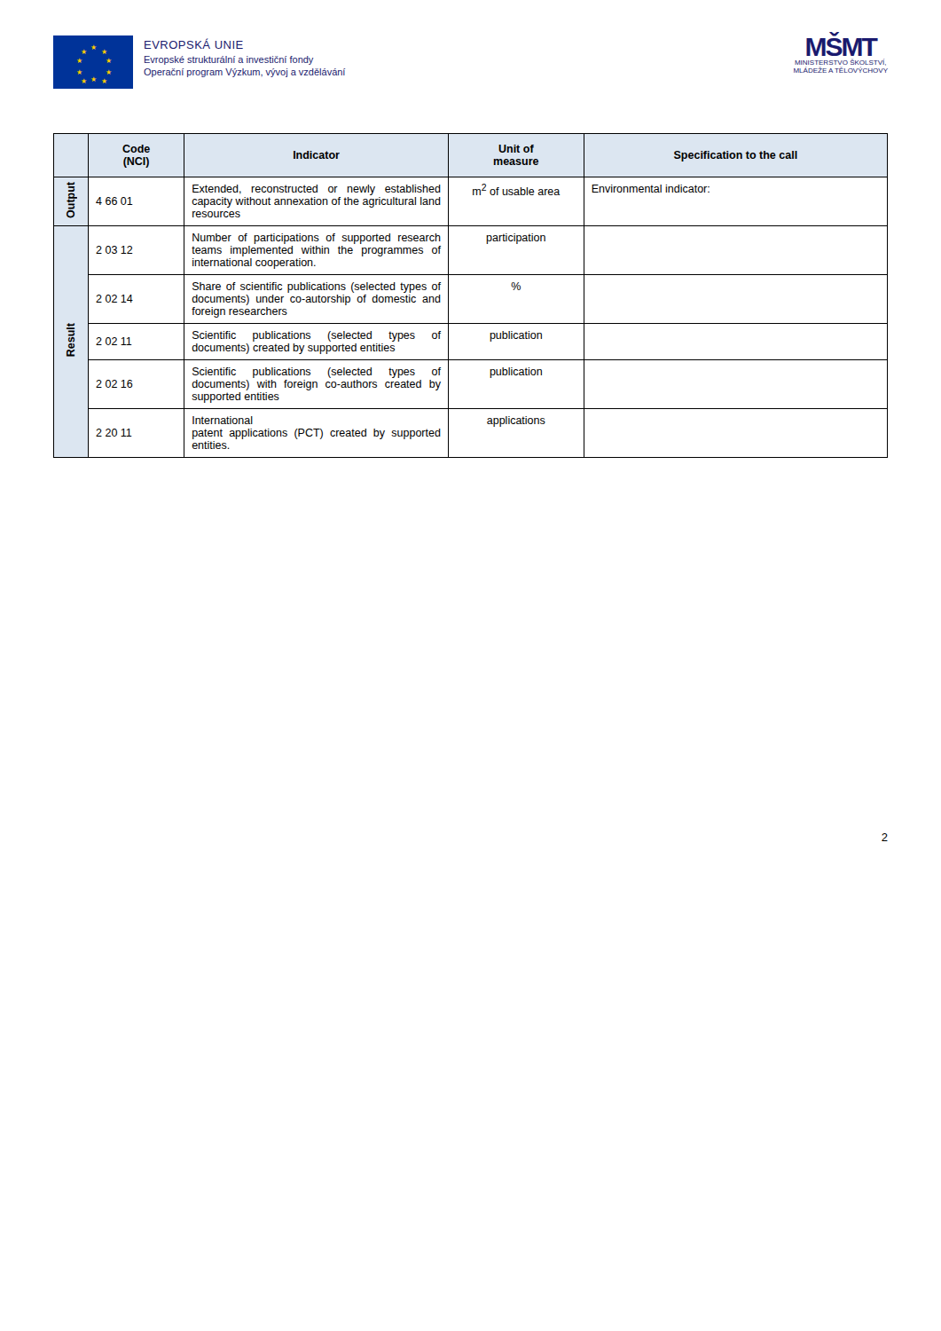★ ★ ★ ★ ★ ★ ★ ★ ★ ★
EVROPSKÁ UNIE
Evropské strukturální a investiční fondy
Operační program Výzkum, vývoj a vzdělávání
MŠMT
MINISTERSTVO ŠKOLSTVÍ,
MLÁDEŽE A TĚLOVÝCHOVY
| | Code (NCI) | Indicator | Unit of measure | Specification to the call |
| --- | --- | --- | --- | --- |
| Output | 4 66 01 | Extended, reconstructed or newly established capacity without annexation of the agricultural land resources | m 2 of usable area | Environmental indicator: |
| Result | 2 03 12 | Number of participations of supported research teams implemented within the programmes of international cooperation. | participation | |
| 2 02 14 | Share of scientific publications (selected types of documents) under co-autorship of domestic and foreign researchers | % | |
| 2 02 11 | Scientific publications (selected types of documents) created by supported entities | publication | |
| 2 02 16 | Scientific publications (selected types of documents) with foreign co-authors created by supported entities | publication | |
| 2 20 11 | International patent applications (PCT) created by supported entities. | applications | |
2